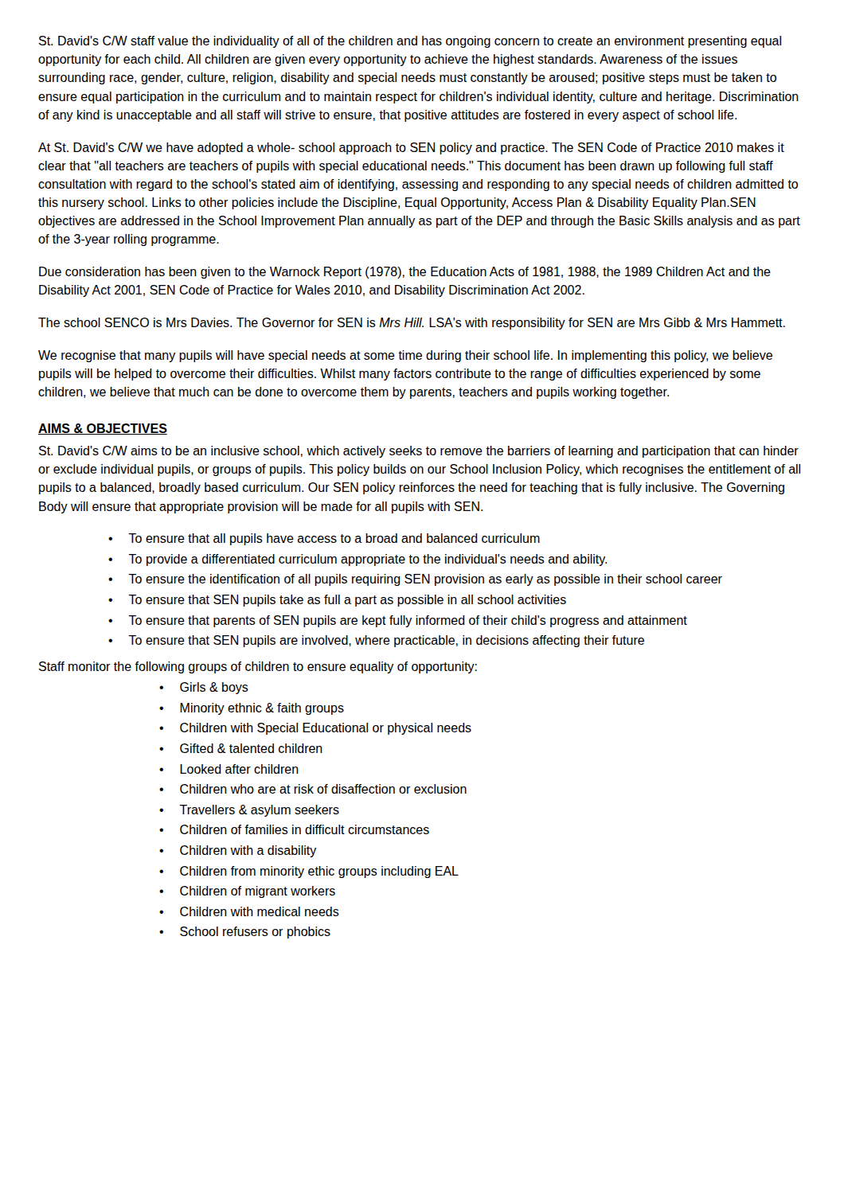St. David's C/W staff value the individuality of all of the children and has ongoing concern to create an environment presenting equal opportunity for each child. All children are given every opportunity to achieve the highest standards. Awareness of the issues surrounding race, gender, culture, religion, disability and special needs must constantly be aroused; positive steps must be taken to ensure equal participation in the curriculum and to maintain respect for children's individual identity, culture and heritage. Discrimination of any kind is unacceptable and all staff will strive to ensure, that positive attitudes are fostered in every aspect of school life.
At St. David's C/W we have adopted a whole- school approach to SEN policy and practice. The SEN Code of Practice 2010 makes it clear that "all teachers are teachers of pupils with special educational needs." This document has been drawn up following full staff consultation with regard to the school's stated aim of identifying, assessing and responding to any special needs of children admitted to this nursery school. Links to other policies include the Discipline, Equal Opportunity, Access Plan & Disability Equality Plan.SEN objectives are addressed in the School Improvement Plan annually as part of the DEP and through the Basic Skills analysis and as part of the 3-year rolling programme.
Due consideration has been given to the Warnock Report (1978), the Education Acts of 1981, 1988, the 1989 Children Act and the Disability Act 2001, SEN Code of Practice for Wales 2010, and Disability Discrimination Act 2002.
The school SENCO is Mrs Davies. The Governor for SEN is Mrs Hill. LSA's with responsibility for SEN are Mrs Gibb & Mrs Hammett.
We recognise that many pupils will have special needs at some time during their school life. In implementing this policy, we believe pupils will be helped to overcome their difficulties. Whilst many factors contribute to the range of difficulties experienced by some children, we believe that much can be done to overcome them by parents, teachers and pupils working together.
AIMS & OBJECTIVES
St. David's C/W aims to be an inclusive school, which actively seeks to remove the barriers of learning and participation that can hinder or exclude individual pupils, or groups of pupils. This policy builds on our School Inclusion Policy, which recognises the entitlement of all pupils to a balanced, broadly based curriculum. Our SEN policy reinforces the need for teaching that is fully inclusive. The Governing Body will ensure that appropriate provision will be made for all pupils with SEN.
To ensure that all pupils have access to a broad and balanced curriculum
To provide a differentiated curriculum appropriate to the individual's needs and ability.
To ensure the identification of all pupils requiring SEN provision as early as possible in their school career
To ensure that SEN pupils take as full a part as possible in all school activities
To ensure that parents of SEN pupils are kept fully informed of their child's progress and attainment
To ensure that SEN pupils are involved, where practicable, in decisions affecting their future
Staff monitor the following groups of children to ensure equality of opportunity:
Girls & boys
Minority ethnic & faith groups
Children with Special Educational or physical needs
Gifted & talented children
Looked after children
Children who are at risk of disaffection or exclusion
Travellers & asylum seekers
Children of families in difficult circumstances
Children with a disability
Children from minority ethic groups including EAL
Children of migrant workers
Children with medical needs
School refusers or phobics